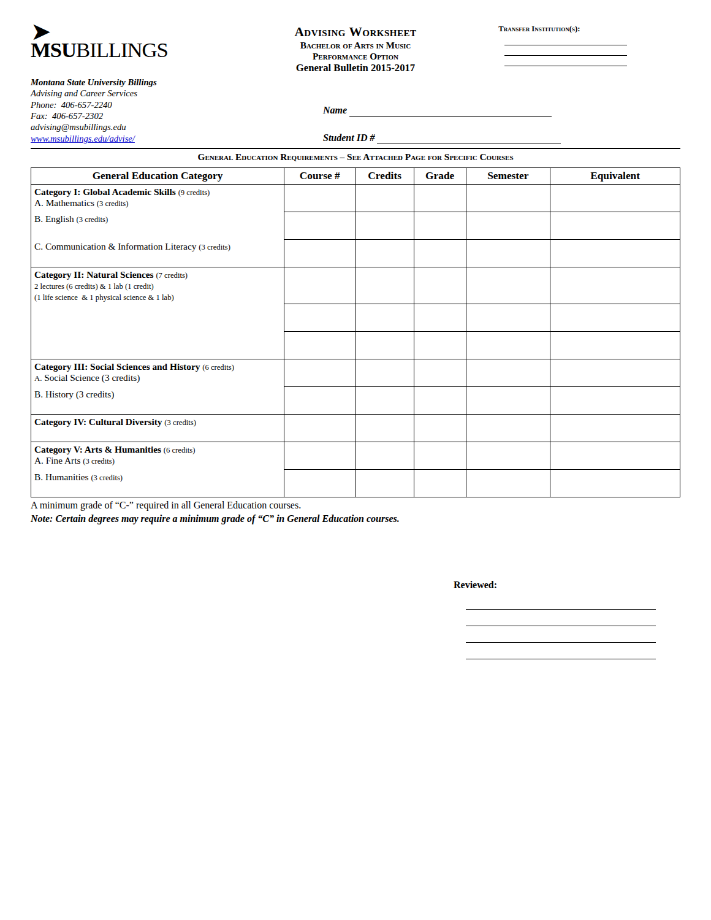| ➤ MSU BILLINGS | Advising Worksheet Bachelor of Arts in Music Performance Option General Bulletin 2015-2017 | Transfer Institution(s): |
| Montana State University Billings Advising and Career Services Phone: 406-657-2240 Fax: 406-657-2302 advising@msubillings.edu www.msubillings.edu/advise/ | Name Student ID # |
General Education Requirements – See Attached Page for Specific Courses
| General Education Category | Course # | Credits | Grade | Semester | Equivalent |
| --- | --- | --- | --- | --- | --- |
| Category I: Global Academic Skills (9 credits) A. Mathematics (3 credits) | | | | | |
| B. English (3 credits) | | | | | |
| C. Communication & Information Literacy (3 credits) | | | | | |
| Category II: Natural Sciences (7 credits) 2 lectures (6 credits) & 1 lab (1 credit) (1 life science & 1 physical science & 1 lab) | | | | | |
| Category III: Social Sciences and History (6 credits) A. Social Science (3 credits) | | | | | |
| B. History (3 credits) | | | | | |
| Category IV: Cultural Diversity (3 credits) | | | | | |
| Category V: Arts & Humanities (6 credits) A. Fine Arts (3 credits) | | | | | |
| B. Humanities (3 credits) | | | | | |
A minimum grade of “C-” required in all General Education courses.
Note: Certain degrees may require a minimum grade of “C” in General Education courses.
Reviewed: